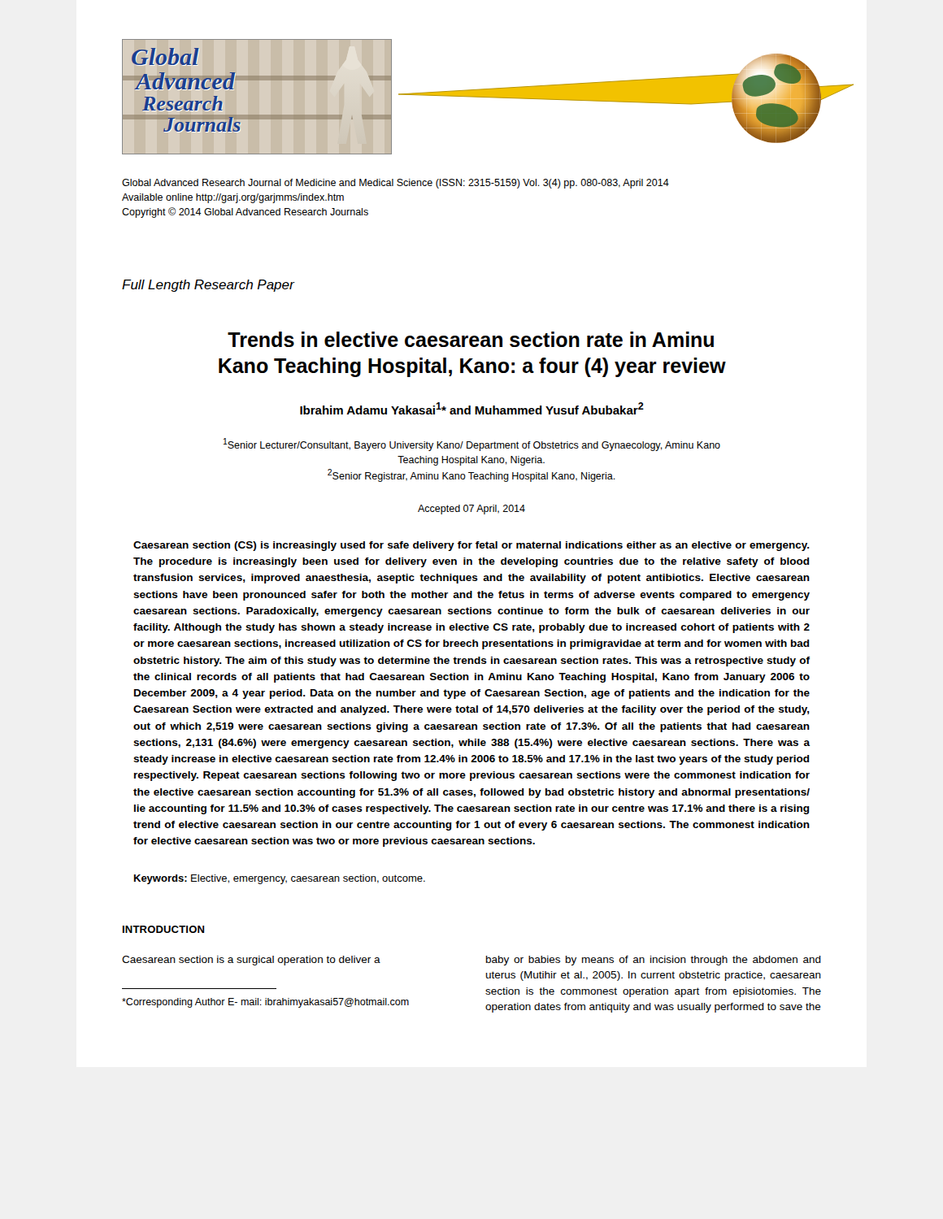Global
Advanced
Research
Journals
Global Advanced Research Journal of Medicine and Medical Science (ISSN: 2315-5159) Vol. 3(4) pp. 080-083, April 2014
Available online http://garj.org/garjmms/index.htm
Copyright © 2014 Global Advanced Research Journals
Full Length Research Paper
Trends in elective caesarean section rate in Aminu
Kano Teaching Hospital, Kano: a four (4) year review
Ibrahim Adamu Yakasai1* and Muhammed Yusuf Abubakar2
1Senior Lecturer/Consultant, Bayero University Kano/ Department of Obstetrics and Gynaecology, Aminu Kano
Teaching Hospital Kano, Nigeria.
2Senior Registrar, Aminu Kano Teaching Hospital Kano, Nigeria.
Accepted 07 April, 2014
Caesarean section (CS) is increasingly used for safe delivery for fetal or maternal indications either as an elective or emergency. The procedure is increasingly been used for delivery even in the developing countries due to the relative safety of blood transfusion services, improved anaesthesia, aseptic techniques and the availability of potent antibiotics. Elective caesarean sections have been pronounced safer for both the mother and the fetus in terms of adverse events compared to emergency caesarean sections. Paradoxically, emergency caesarean sections continue to form the bulk of caesarean deliveries in our facility. Although the study has shown a steady increase in elective CS rate, probably due to increased cohort of patients with 2 or more caesarean sections, increased utilization of CS for breech presentations in primigravidae at term and for women with bad obstetric history. The aim of this study was to determine the trends in caesarean section rates. This was a retrospective study of the clinical records of all patients that had Caesarean Section in Aminu Kano Teaching Hospital, Kano from January 2006 to December 2009, a 4 year period. Data on the number and type of Caesarean Section, age of patients and the indication for the Caesarean Section were extracted and analyzed. There were total of 14,570 deliveries at the facility over the period of the study, out of which 2,519 were caesarean sections giving a caesarean section rate of 17.3%. Of all the patients that had caesarean sections, 2,131 (84.6%) were emergency caesarean section, while 388 (15.4%) were elective caesarean sections. There was a steady increase in elective caesarean section rate from 12.4% in 2006 to 18.5% and 17.1% in the last two years of the study period respectively. Repeat caesarean sections following two or more previous caesarean sections were the commonest indication for the elective caesarean section accounting for 51.3% of all cases, followed by bad obstetric history and abnormal presentations/ lie accounting for 11.5% and 10.3% of cases respectively. The caesarean section rate in our centre was 17.1% and there is a rising trend of elective caesarean section in our centre accounting for 1 out of every 6 caesarean sections. The commonest indication for elective caesarean section was two or more previous caesarean sections.
Keywords: Elective, emergency, caesarean section, outcome.
INTRODUCTION
Caesarean section is a surgical operation to deliver a
*Corresponding Author E- mail: ibrahimyakasai57@hotmail.com
baby or babies by means of an incision through the abdomen and uterus (Mutihir et al., 2005). In current obstetric practice, caesarean section is the commonest operation apart from episiotomies. The operation dates from antiquity and was usually performed to save the